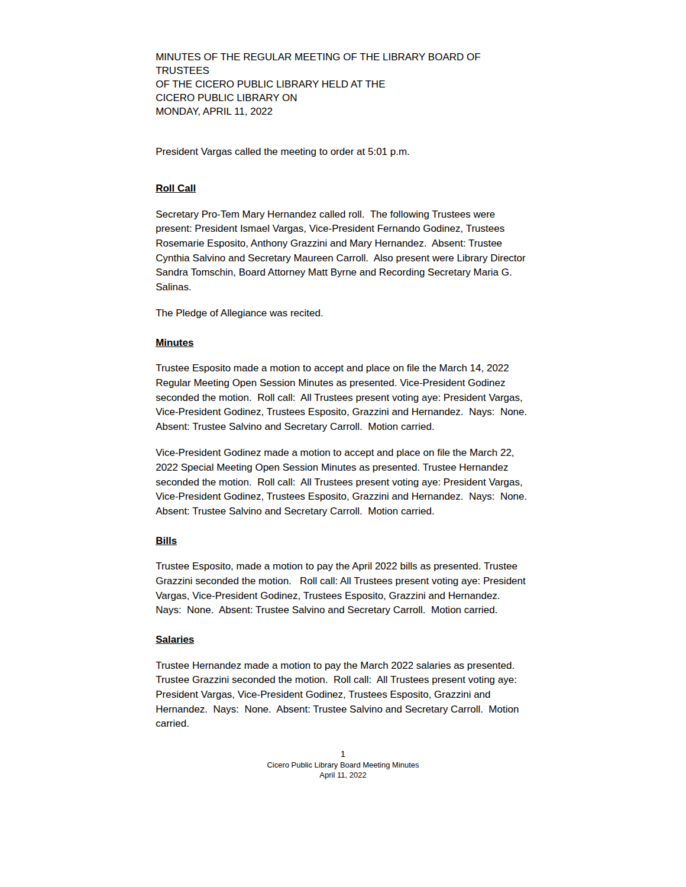MINUTES OF THE REGULAR MEETING OF THE LIBRARY BOARD OF TRUSTEES
OF THE CICERO PUBLIC LIBRARY HELD AT THE
CICERO PUBLIC LIBRARY ON
MONDAY, APRIL 11, 2022
President Vargas called the meeting to order at 5:01 p.m.
Roll Call
Secretary Pro-Tem Mary Hernandez called roll. The following Trustees were present: President Ismael Vargas, Vice-President Fernando Godinez, Trustees Rosemarie Esposito, Anthony Grazzini and Mary Hernandez. Absent: Trustee Cynthia Salvino and Secretary Maureen Carroll. Also present were Library Director Sandra Tomschin, Board Attorney Matt Byrne and Recording Secretary Maria G. Salinas.
The Pledge of Allegiance was recited.
Minutes
Trustee Esposito made a motion to accept and place on file the March 14, 2022 Regular Meeting Open Session Minutes as presented. Vice-President Godinez seconded the motion. Roll call: All Trustees present voting aye: President Vargas, Vice-President Godinez, Trustees Esposito, Grazzini and Hernandez. Nays: None. Absent: Trustee Salvino and Secretary Carroll. Motion carried.
Vice-President Godinez made a motion to accept and place on file the March 22, 2022 Special Meeting Open Session Minutes as presented. Trustee Hernandez seconded the motion. Roll call: All Trustees present voting aye: President Vargas, Vice-President Godinez, Trustees Esposito, Grazzini and Hernandez. Nays: None. Absent: Trustee Salvino and Secretary Carroll. Motion carried.
Bills
Trustee Esposito, made a motion to pay the April 2022 bills as presented. Trustee Grazzini seconded the motion. Roll call: All Trustees present voting aye: President Vargas, Vice-President Godinez, Trustees Esposito, Grazzini and Hernandez. Nays: None. Absent: Trustee Salvino and Secretary Carroll. Motion carried.
Salaries
Trustee Hernandez made a motion to pay the March 2022 salaries as presented. Trustee Grazzini seconded the motion. Roll call: All Trustees present voting aye: President Vargas, Vice-President Godinez, Trustees Esposito, Grazzini and Hernandez. Nays: None. Absent: Trustee Salvino and Secretary Carroll. Motion carried.
1
Cicero Public Library Board Meeting Minutes
April 11, 2022